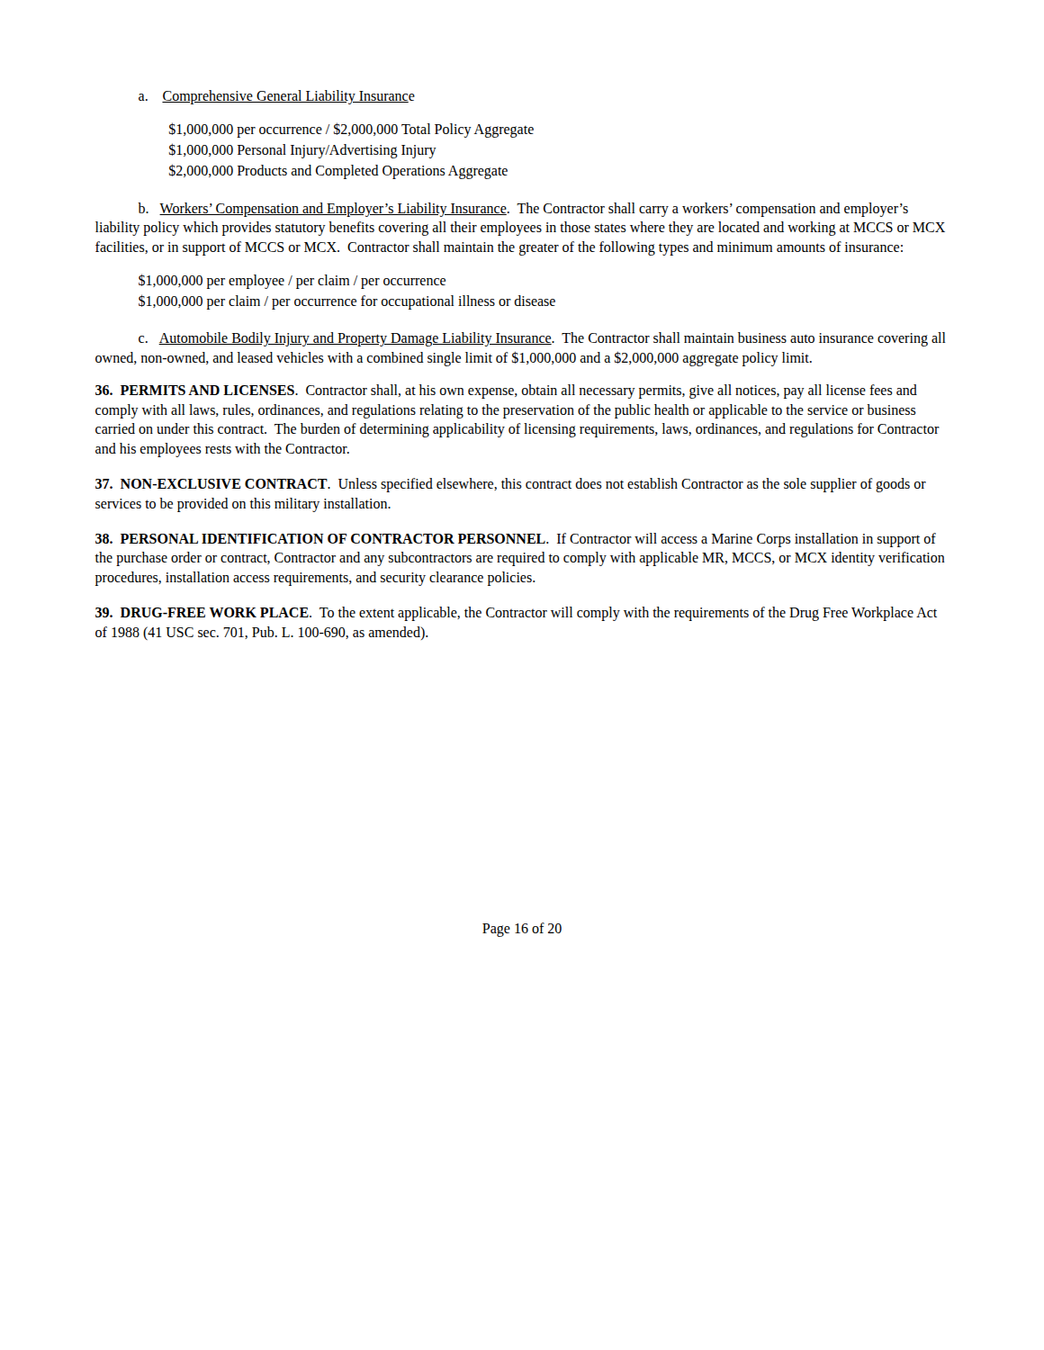a. Comprehensive General Liability Insurance
$1,000,000 per occurrence / $2,000,000 Total Policy Aggregate
$1,000,000 Personal Injury/Advertising Injury
$2,000,000 Products and Completed Operations Aggregate
b. Workers’ Compensation and Employer’s Liability Insurance. The Contractor shall carry a workers’ compensation and employer’s liability policy which provides statutory benefits covering all their employees in those states where they are located and working at MCCS or MCX facilities, or in support of MCCS or MCX. Contractor shall maintain the greater of the following types and minimum amounts of insurance:
$1,000,000 per employee / per claim / per occurrence
$1,000,000 per claim / per occurrence for occupational illness or disease
c. Automobile Bodily Injury and Property Damage Liability Insurance. The Contractor shall maintain business auto insurance covering all owned, non-owned, and leased vehicles with a combined single limit of $1,000,000 and a $2,000,000 aggregate policy limit.
36. PERMITS AND LICENSES. Contractor shall, at his own expense, obtain all necessary permits, give all notices, pay all license fees and comply with all laws, rules, ordinances, and regulations relating to the preservation of the public health or applicable to the service or business carried on under this contract. The burden of determining applicability of licensing requirements, laws, ordinances, and regulations for Contractor and his employees rests with the Contractor.
37. NON-EXCLUSIVE CONTRACT. Unless specified elsewhere, this contract does not establish Contractor as the sole supplier of goods or services to be provided on this military installation.
38. PERSONAL IDENTIFICATION OF CONTRACTOR PERSONNEL. If Contractor will access a Marine Corps installation in support of the purchase order or contract, Contractor and any subcontractors are required to comply with applicable MR, MCCS, or MCX identity verification procedures, installation access requirements, and security clearance policies.
39. DRUG-FREE WORK PLACE. To the extent applicable, the Contractor will comply with the requirements of the Drug Free Workplace Act of 1988 (41 USC sec. 701, Pub. L. 100-690, as amended).
Page 16 of 20